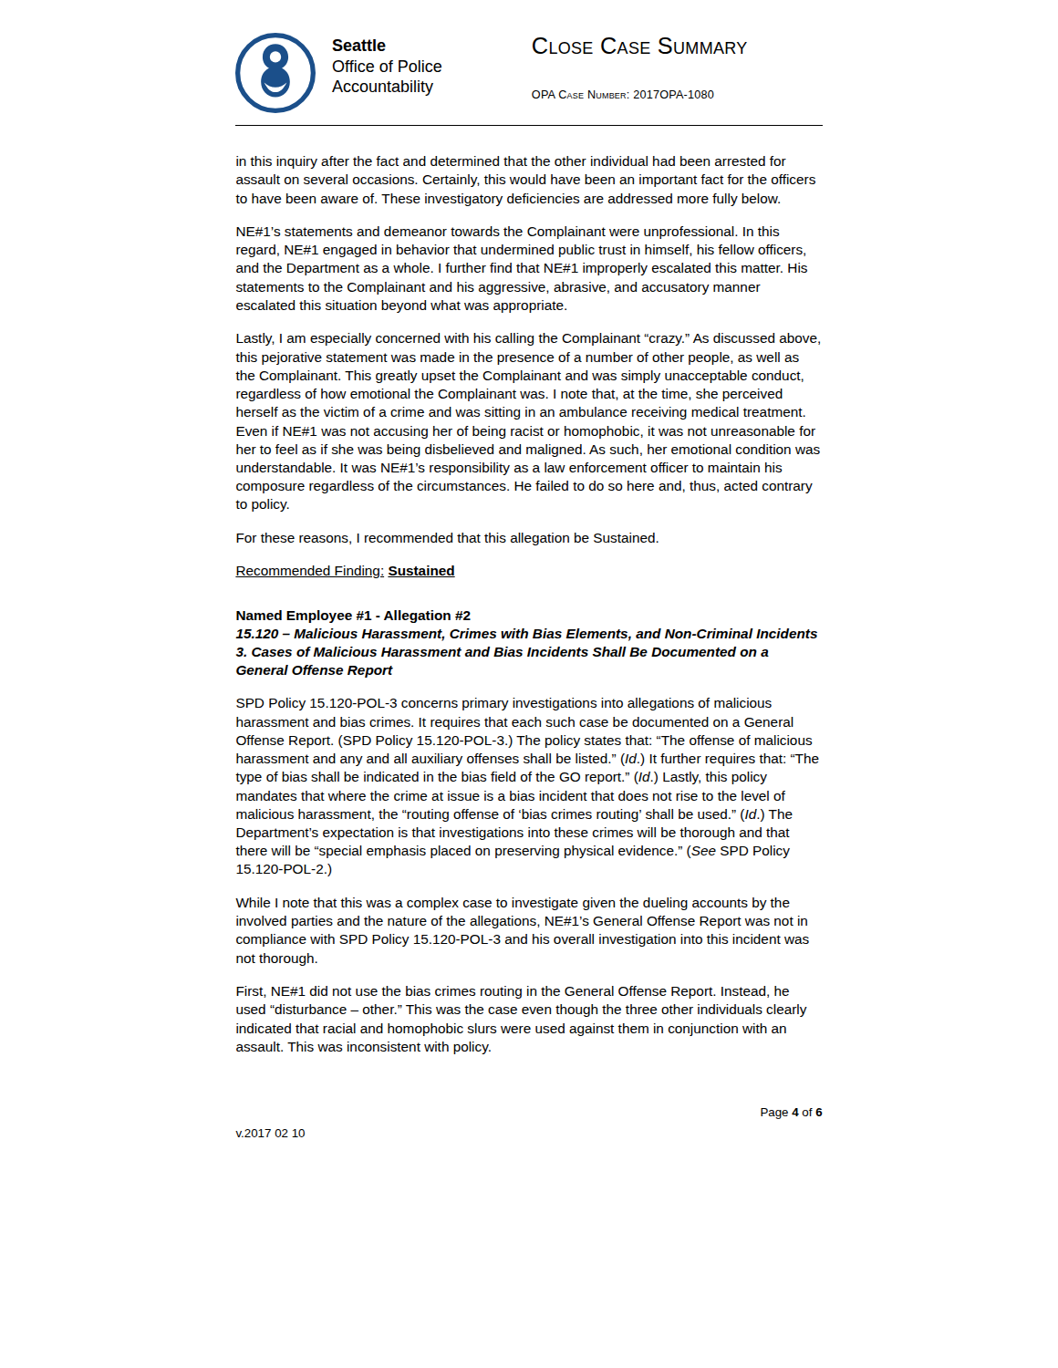Seattle
Office of Police
Accountability
Close Case Summary
OPA Case Number: 2017OPA-1080
in this inquiry after the fact and determined that the other individual had been arrested for assault on several occasions. Certainly, this would have been an important fact for the officers to have been aware of. These investigatory deficiencies are addressed more fully below.
NE#1’s statements and demeanor towards the Complainant were unprofessional. In this regard, NE#1 engaged in behavior that undermined public trust in himself, his fellow officers, and the Department as a whole. I further find that NE#1 improperly escalated this matter. His statements to the Complainant and his aggressive, abrasive, and accusatory manner escalated this situation beyond what was appropriate.
Lastly, I am especially concerned with his calling the Complainant “crazy.” As discussed above, this pejorative statement was made in the presence of a number of other people, as well as the Complainant. This greatly upset the Complainant and was simply unacceptable conduct, regardless of how emotional the Complainant was. I note that, at the time, she perceived herself as the victim of a crime and was sitting in an ambulance receiving medical treatment. Even if NE#1 was not accusing her of being racist or homophobic, it was not unreasonable for her to feel as if she was being disbelieved and maligned. As such, her emotional condition was understandable. It was NE#1’s responsibility as a law enforcement officer to maintain his composure regardless of the circumstances. He failed to do so here and, thus, acted contrary to policy.
For these reasons, I recommended that this allegation be Sustained.
Recommended Finding: Sustained
Named Employee #1 - Allegation #2
15.120 – Malicious Harassment, Crimes with Bias Elements, and Non-Criminal Incidents 3. Cases of Malicious Harassment and Bias Incidents Shall Be Documented on a General Offense Report
SPD Policy 15.120-POL-3 concerns primary investigations into allegations of malicious harassment and bias crimes. It requires that each such case be documented on a General Offense Report. (SPD Policy 15.120-POL-3.) The policy states that: “The offense of malicious harassment and any and all auxiliary offenses shall be listed.” (Id.) It further requires that: “The type of bias shall be indicated in the bias field of the GO report.” (Id.) Lastly, this policy mandates that where the crime at issue is a bias incident that does not rise to the level of malicious harassment, the “routing offense of ‘bias crimes routing’ shall be used.” (Id.) The Department’s expectation is that investigations into these crimes will be thorough and that there will be “special emphasis placed on preserving physical evidence.” (See SPD Policy 15.120-POL-2.)
While I note that this was a complex case to investigate given the dueling accounts by the involved parties and the nature of the allegations, NE#1’s General Offense Report was not in compliance with SPD Policy 15.120-POL-3 and his overall investigation into this incident was not thorough.
First, NE#1 did not use the bias crimes routing in the General Offense Report. Instead, he used “disturbance – other.” This was the case even though the three other individuals clearly indicated that racial and homophobic slurs were used against them in conjunction with an assault. This was inconsistent with policy.
Page 4 of 6
v.2017 02 10